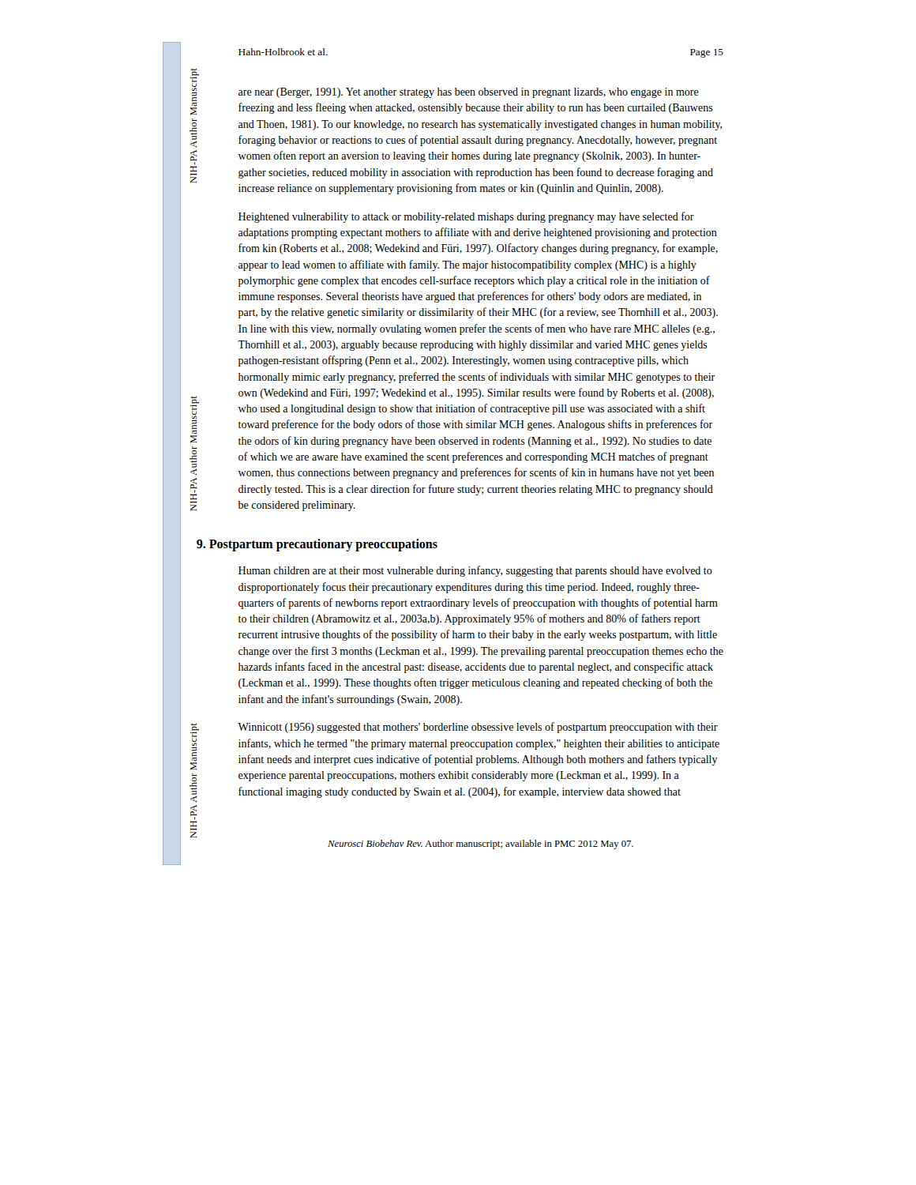NIH-PA Author Manuscript NIH-PA Author Manuscript NIH-PA Author Manuscript
Hahn-Holbrook et al.
Page 15
are near (Berger, 1991). Yet another strategy has been observed in pregnant lizards, who engage in more freezing and less fleeing when attacked, ostensibly because their ability to run has been curtailed (Bauwens and Thoen, 1981). To our knowledge, no research has systematically investigated changes in human mobility, foraging behavior or reactions to cues of potential assault during pregnancy. Anecdotally, however, pregnant women often report an aversion to leaving their homes during late pregnancy (Skolnik, 2003). In hunter-gather societies, reduced mobility in association with reproduction has been found to decrease foraging and increase reliance on supplementary provisioning from mates or kin (Quinlin and Quinlin, 2008).
Heightened vulnerability to attack or mobility-related mishaps during pregnancy may have selected for adaptations prompting expectant mothers to affiliate with and derive heightened provisioning and protection from kin (Roberts et al., 2008; Wedekind and Füri, 1997). Olfactory changes during pregnancy, for example, appear to lead women to affiliate with family. The major histocompatibility complex (MHC) is a highly polymorphic gene complex that encodes cell-surface receptors which play a critical role in the initiation of immune responses. Several theorists have argued that preferences for others' body odors are mediated, in part, by the relative genetic similarity or dissimilarity of their MHC (for a review, see Thornhill et al., 2003). In line with this view, normally ovulating women prefer the scents of men who have rare MHC alleles (e.g., Thornhill et al., 2003), arguably because reproducing with highly dissimilar and varied MHC genes yields pathogen-resistant offspring (Penn et al., 2002). Interestingly, women using contraceptive pills, which hormonally mimic early pregnancy, preferred the scents of individuals with similar MHC genotypes to their own (Wedekind and Füri, 1997; Wedekind et al., 1995). Similar results were found by Roberts et al. (2008), who used a longitudinal design to show that initiation of contraceptive pill use was associated with a shift toward preference for the body odors of those with similar MCH genes. Analogous shifts in preferences for the odors of kin during pregnancy have been observed in rodents (Manning et al., 1992). No studies to date of which we are aware have examined the scent preferences and corresponding MCH matches of pregnant women, thus connections between pregnancy and preferences for scents of kin in humans have not yet been directly tested. This is a clear direction for future study; current theories relating MHC to pregnancy should be considered preliminary.
9. Postpartum precautionary preoccupations
Human children are at their most vulnerable during infancy, suggesting that parents should have evolved to disproportionately focus their precautionary expenditures during this time period. Indeed, roughly three-quarters of parents of newborns report extraordinary levels of preoccupation with thoughts of potential harm to their children (Abramowitz et al., 2003a,b). Approximately 95% of mothers and 80% of fathers report recurrent intrusive thoughts of the possibility of harm to their baby in the early weeks postpartum, with little change over the first 3 months (Leckman et al., 1999). The prevailing parental preoccupation themes echo the hazards infants faced in the ancestral past: disease, accidents due to parental neglect, and conspecific attack (Leckman et al., 1999). These thoughts often trigger meticulous cleaning and repeated checking of both the infant and the infant's surroundings (Swain, 2008).
Winnicott (1956) suggested that mothers' borderline obsessive levels of postpartum preoccupation with their infants, which he termed "the primary maternal preoccupation complex," heighten their abilities to anticipate infant needs and interpret cues indicative of potential problems. Although both mothers and fathers typically experience parental preoccupations, mothers exhibit considerably more (Leckman et al., 1999). In a functional imaging study conducted by Swain et al. (2004), for example, interview data showed that
Neurosci Biobehav Rev. Author manuscript; available in PMC 2012 May 07.